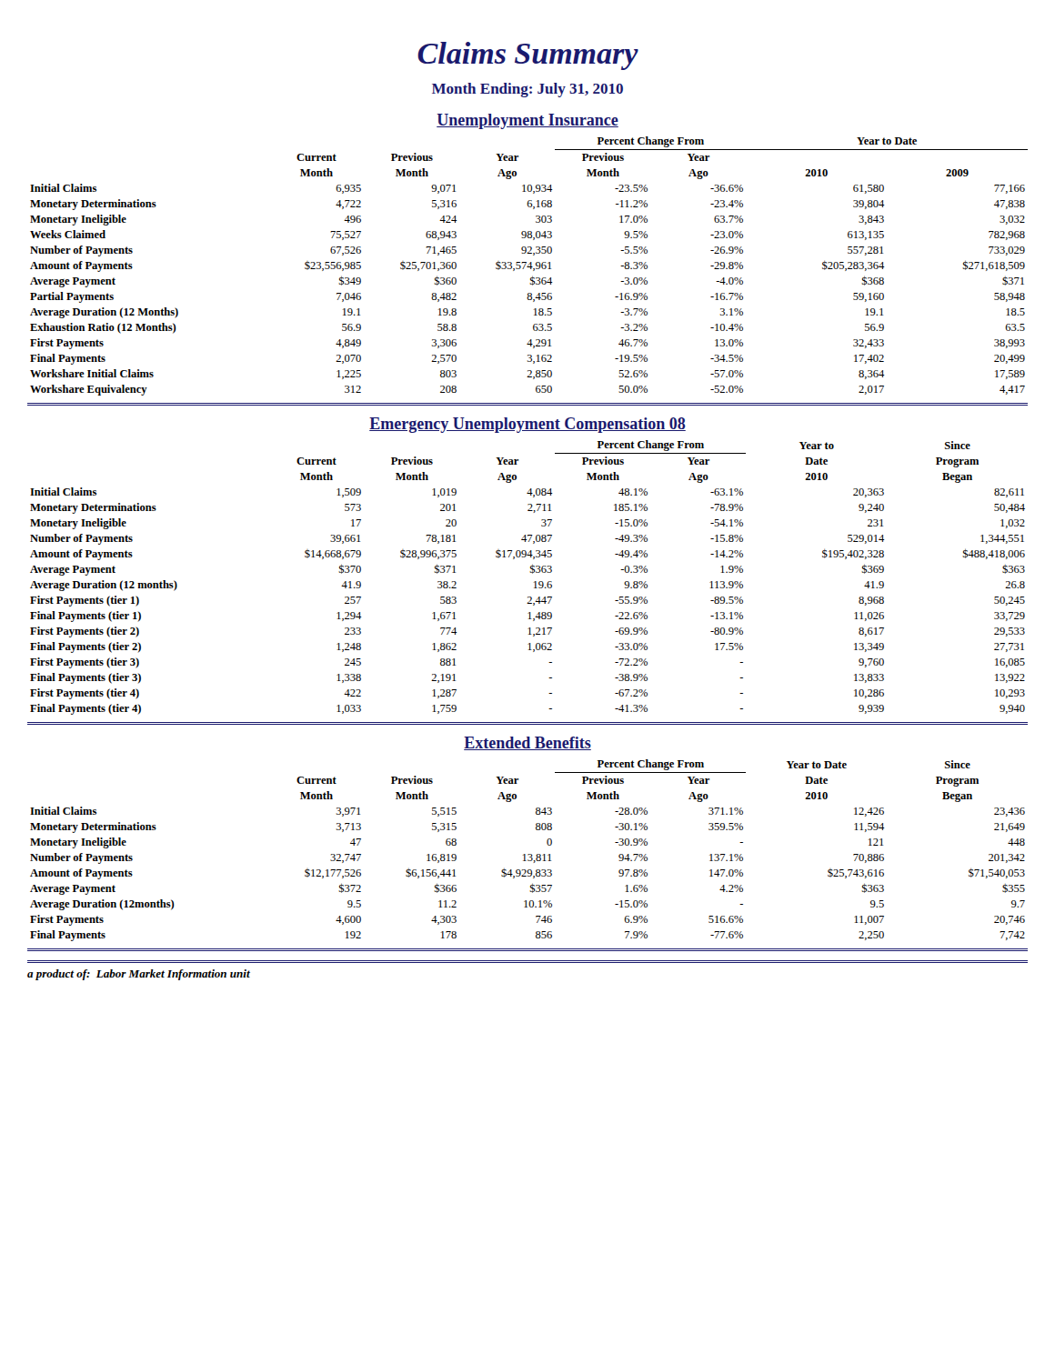Claims Summary
Month Ending: July 31, 2010
Unemployment Insurance
| | | | | Percent Change From | Year to Date |
| --- | --- | --- | --- | --- | --- |
| | Current | Previous | Year | Previous | Year | | |
| | Month | Month | Ago | Month | Ago | 2010 | 2009 |
| Initial Claims | 6,935 | 9,071 | 10,934 | -23.5% | -36.6% | 61,580 | 77,166 |
| Monetary Determinations | 4,722 | 5,316 | 6,168 | -11.2% | -23.4% | 39,804 | 47,838 |
| Monetary Ineligible | 496 | 424 | 303 | 17.0% | 63.7% | 3,843 | 3,032 |
| Weeks Claimed | 75,527 | 68,943 | 98,043 | 9.5% | -23.0% | 613,135 | 782,968 |
| Number of Payments | 67,526 | 71,465 | 92,350 | -5.5% | -26.9% | 557,281 | 733,029 |
| Amount of Payments | $23,556,985 | $25,701,360 | $33,574,961 | -8.3% | -29.8% | $205,283,364 | $271,618,509 |
| Average Payment | $349 | $360 | $364 | -3.0% | -4.0% | $368 | $371 |
| Partial Payments | 7,046 | 8,482 | 8,456 | -16.9% | -16.7% | 59,160 | 58,948 |
| Average Duration (12 Months) | 19.1 | 19.8 | 18.5 | -3.7% | 3.1% | 19.1 | 18.5 |
| Exhaustion Ratio (12 Months) | 56.9 | 58.8 | 63.5 | -3.2% | -10.4% | 56.9 | 63.5 |
| First Payments | 4,849 | 3,306 | 4,291 | 46.7% | 13.0% | 32,433 | 38,993 |
| Final Payments | 2,070 | 2,570 | 3,162 | -19.5% | -34.5% | 17,402 | 20,499 |
| Workshare Initial Claims | 1,225 | 803 | 2,850 | 52.6% | -57.0% | 8,364 | 17,589 |
| Workshare Equivalency | 312 | 208 | 650 | 50.0% | -52.0% | 2,017 | 4,417 |
Emergency Unemployment Compensation 08
| | | | | Percent Change From | Year to | Since |
| --- | --- | --- | --- | --- | --- | --- |
| | Current | Previous | Year | Previous | Year | Date | Program |
| | Month | Month | Ago | Month | Ago | 2010 | Began |
| Initial Claims | 1,509 | 1,019 | 4,084 | 48.1% | -63.1% | 20,363 | 82,611 |
| Monetary Determinations | 573 | 201 | 2,711 | 185.1% | -78.9% | 9,240 | 50,484 |
| Monetary Ineligible | 17 | 20 | 37 | -15.0% | -54.1% | 231 | 1,032 |
| Number of Payments | 39,661 | 78,181 | 47,087 | -49.3% | -15.8% | 529,014 | 1,344,551 |
| Amount of Payments | $14,668,679 | $28,996,375 | $17,094,345 | -49.4% | -14.2% | $195,402,328 | $488,418,006 |
| Average Payment | $370 | $371 | $363 | -0.3% | 1.9% | $369 | $363 |
| Average Duration (12 months) | 41.9 | 38.2 | 19.6 | 9.8% | 113.9% | 41.9 | 26.8 |
| First Payments (tier 1) | 257 | 583 | 2,447 | -55.9% | -89.5% | 8,968 | 50,245 |
| Final Payments (tier 1) | 1,294 | 1,671 | 1,489 | -22.6% | -13.1% | 11,026 | 33,729 |
| First Payments (tier 2) | 233 | 774 | 1,217 | -69.9% | -80.9% | 8,617 | 29,533 |
| Final Payments (tier 2) | 1,248 | 1,862 | 1,062 | -33.0% | 17.5% | 13,349 | 27,731 |
| First Payments (tier 3) | 245 | 881 | - | -72.2% | - | 9,760 | 16,085 |
| Final Payments (tier 3) | 1,338 | 2,191 | - | -38.9% | - | 13,833 | 13,922 |
| First Payments (tier 4) | 422 | 1,287 | - | -67.2% | - | 10,286 | 10,293 |
| Final Payments (tier 4) | 1,033 | 1,759 | - | -41.3% | - | 9,939 | 9,940 |
Extended Benefits
| | | | | Percent Change From | Year to Date | Since |
| --- | --- | --- | --- | --- | --- | --- |
| | Current | Previous | Year | Previous | Year | Date | Program |
| | Month | Month | Ago | Month | Ago | 2010 | Began |
| Initial Claims | 3,971 | 5,515 | 843 | -28.0% | 371.1% | 12,426 | 23,436 |
| Monetary Determinations | 3,713 | 5,315 | 808 | -30.1% | 359.5% | 11,594 | 21,649 |
| Monetary Ineligible | 47 | 68 | 0 | -30.9% | - | 121 | 448 |
| Number of Payments | 32,747 | 16,819 | 13,811 | 94.7% | 137.1% | 70,886 | 201,342 |
| Amount of Payments | $12,177,526 | $6,156,441 | $4,929,833 | 97.8% | 147.0% | $25,743,616 | $71,540,053 |
| Average Payment | $372 | $366 | $357 | 1.6% | 4.2% | $363 | $355 |
| Average Duration (12months) | 9.5 | 11.2 | 10.1% | -15.0% | - | 9.5 | 9.7 |
| First Payments | 4,600 | 4,303 | 746 | 6.9% | 516.6% | 11,007 | 20,746 |
| Final Payments | 192 | 178 | 856 | 7.9% | -77.6% | 2,250 | 7,742 |
a product of: Labor Market Information unit